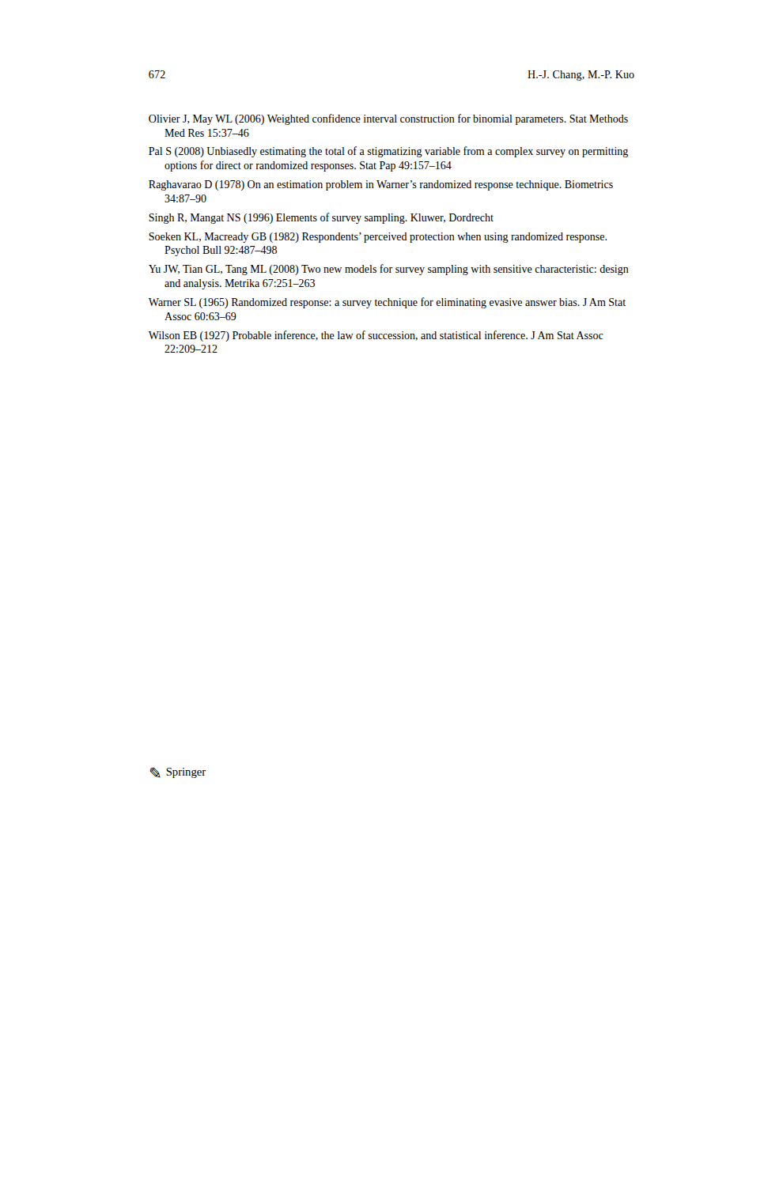672 H.-J. Chang, M.-P. Kuo
Olivier J, May WL (2006) Weighted confidence interval construction for binomial parameters. Stat Methods Med Res 15:37–46
Pal S (2008) Unbiasedly estimating the total of a stigmatizing variable from a complex survey on permitting options for direct or randomized responses. Stat Pap 49:157–164
Raghavarao D (1978) On an estimation problem in Warner’s randomized response technique. Biometrics 34:87–90
Singh R, Mangat NS (1996) Elements of survey sampling. Kluwer, Dordrecht
Soeken KL, Macready GB (1982) Respondents’ perceived protection when using randomized response. Psychol Bull 92:487–498
Yu JW, Tian GL, Tang ML (2008) Two new models for survey sampling with sensitive characteristic: design and analysis. Metrika 67:251–263
Warner SL (1965) Randomized response: a survey technique for eliminating evasive answer bias. J Am Stat Assoc 60:63–69
Wilson EB (1927) Probable inference, the law of succession, and statistical inference. J Am Stat Assoc 22:209–212
✎ Springer